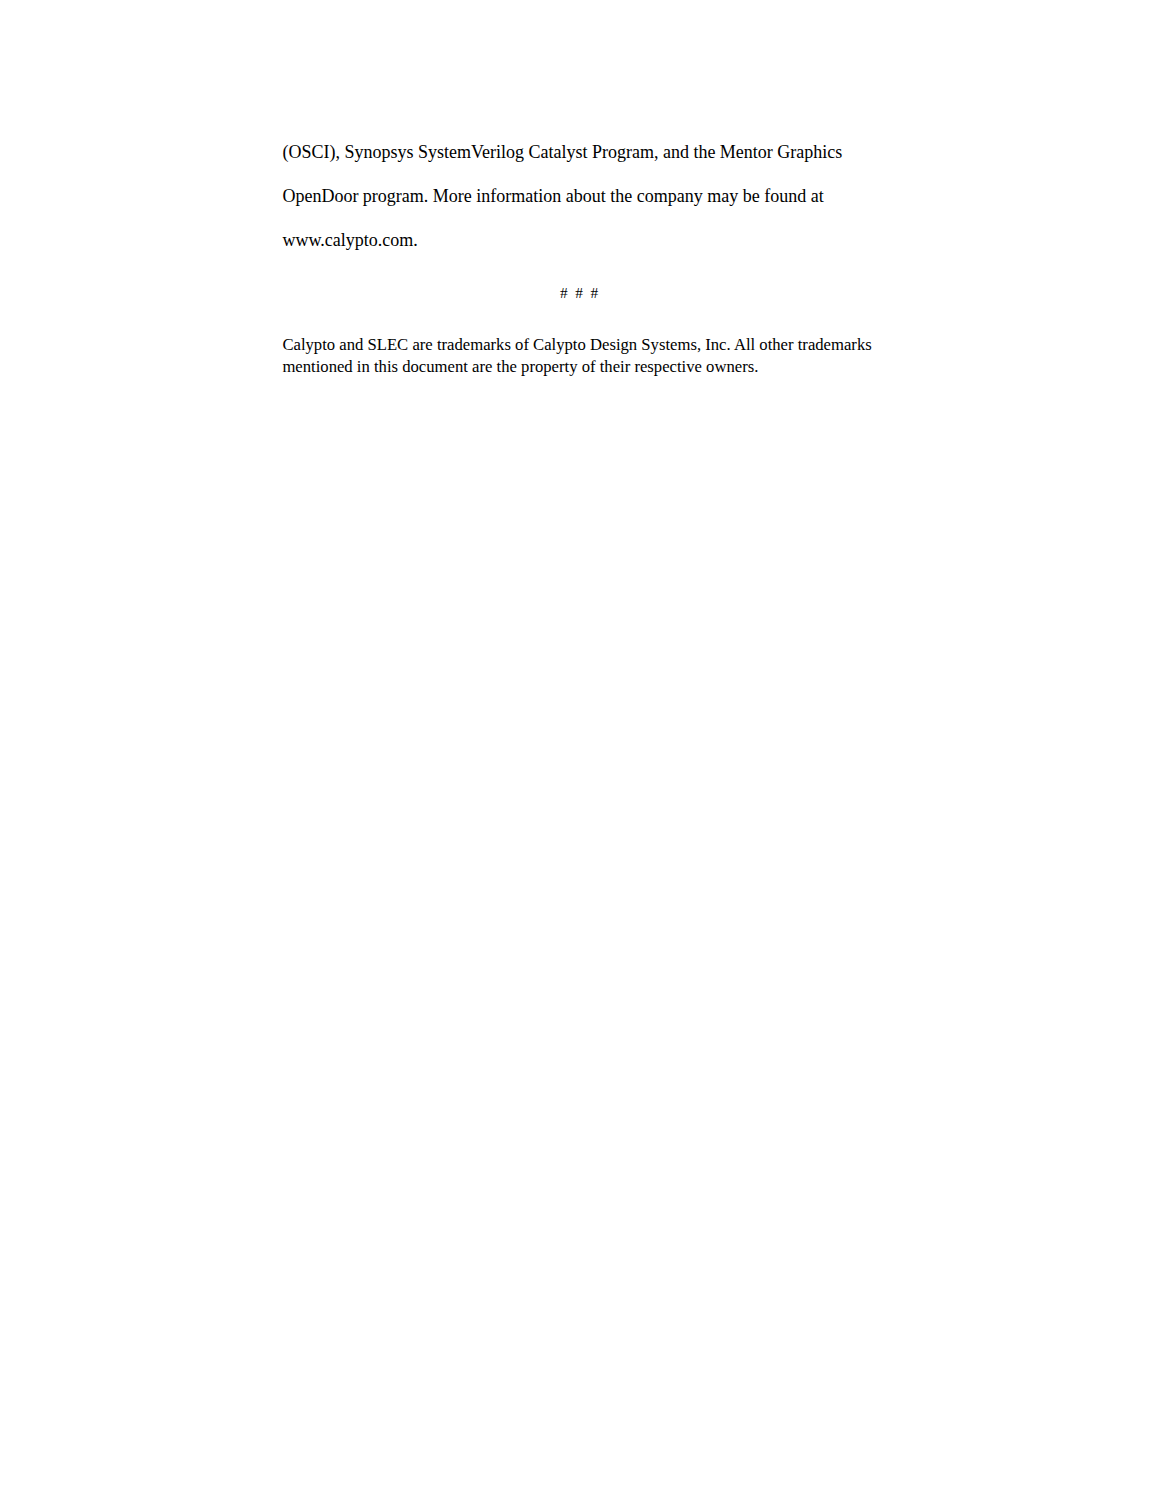(OSCI), Synopsys SystemVerilog Catalyst Program, and the Mentor Graphics OpenDoor program. More information about the company may be found at www.calypto.com.
# # #
Calypto and SLEC are trademarks of Calypto Design Systems, Inc. All other trademarks mentioned in this document are the property of their respective owners.